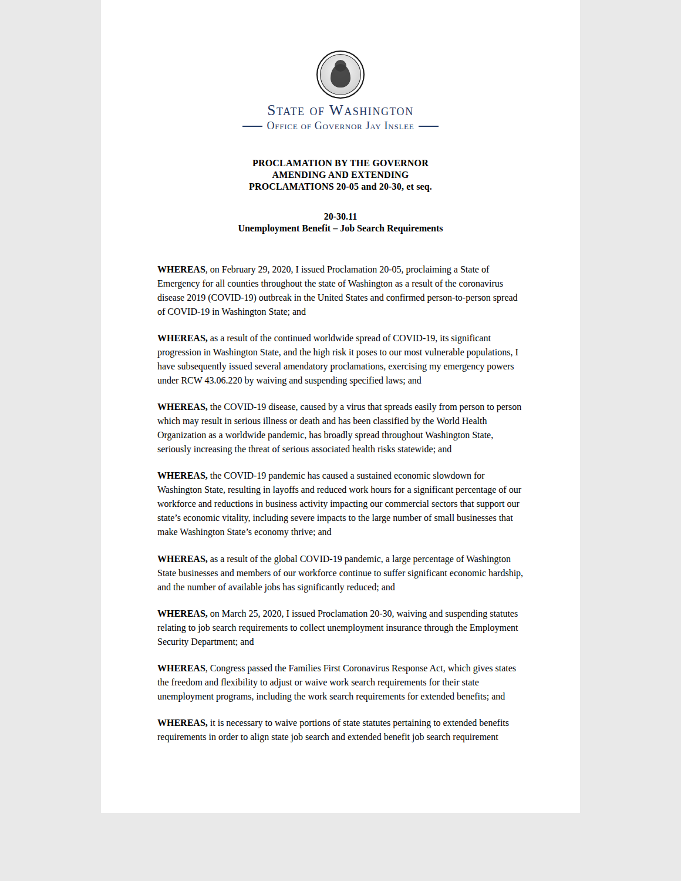State of Washington
Office of Governor Jay Inslee
PROCLAMATION BY THE GOVERNOR
AMENDING AND EXTENDING
PROCLAMATIONS 20-05 and 20-30, et seq.
20-30.11
Unemployment Benefit – Job Search Requirements
WHEREAS, on February 29, 2020, I issued Proclamation 20-05, proclaiming a State of Emergency for all counties throughout the state of Washington as a result of the coronavirus disease 2019 (COVID-19) outbreak in the United States and confirmed person-to-person spread of COVID-19 in Washington State; and
WHEREAS, as a result of the continued worldwide spread of COVID-19, its significant progression in Washington State, and the high risk it poses to our most vulnerable populations, I have subsequently issued several amendatory proclamations, exercising my emergency powers under RCW 43.06.220 by waiving and suspending specified laws; and
WHEREAS, the COVID-19 disease, caused by a virus that spreads easily from person to person which may result in serious illness or death and has been classified by the World Health Organization as a worldwide pandemic, has broadly spread throughout Washington State, seriously increasing the threat of serious associated health risks statewide; and
WHEREAS, the COVID-19 pandemic has caused a sustained economic slowdown for Washington State, resulting in layoffs and reduced work hours for a significant percentage of our workforce and reductions in business activity impacting our commercial sectors that support our state’s economic vitality, including severe impacts to the large number of small businesses that make Washington State’s economy thrive; and
WHEREAS, as a result of the global COVID-19 pandemic, a large percentage of Washington State businesses and members of our workforce continue to suffer significant economic hardship, and the number of available jobs has significantly reduced; and
WHEREAS, on March 25, 2020, I issued Proclamation 20-30, waiving and suspending statutes relating to job search requirements to collect unemployment insurance through the Employment Security Department; and
WHEREAS, Congress passed the Families First Coronavirus Response Act, which gives states the freedom and flexibility to adjust or waive work search requirements for their state unemployment programs, including the work search requirements for extended benefits; and
WHEREAS, it is necessary to waive portions of state statutes pertaining to extended benefits requirements in order to align state job search and extended benefit job search requirement